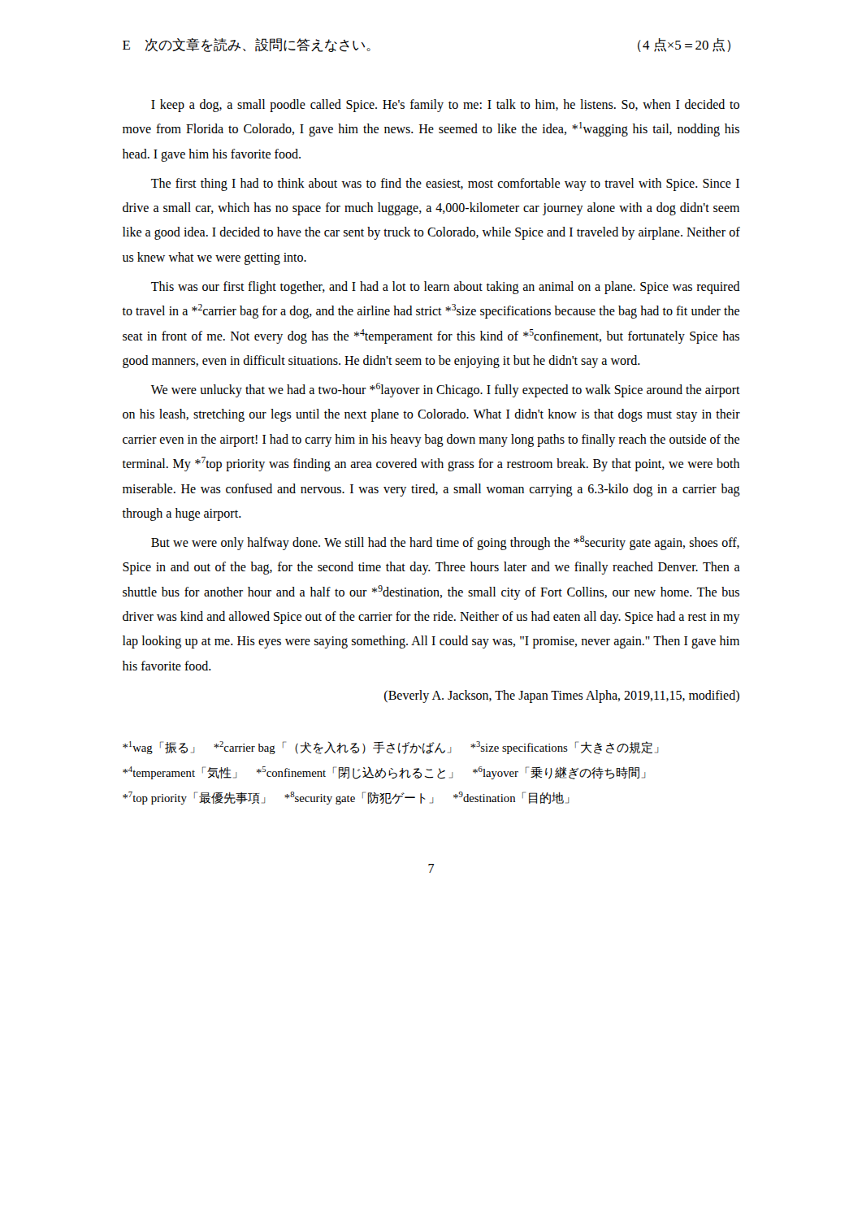E　次の文章を読み、設問に答えなさい。 （4 点×5＝20 点）
I keep a dog, a small poodle called Spice. He's family to me: I talk to him, he listens. So, when I decided to move from Florida to Colorado, I gave him the news. He seemed to like the idea, *1wagging his tail, nodding his head. I gave him his favorite food.
The first thing I had to think about was to find the easiest, most comfortable way to travel with Spice. Since I drive a small car, which has no space for much luggage, a 4,000-kilometer car journey alone with a dog didn't seem like a good idea. I decided to have the car sent by truck to Colorado, while Spice and I traveled by airplane. Neither of us knew what we were getting into.
This was our first flight together, and I had a lot to learn about taking an animal on a plane. Spice was required to travel in a *2carrier bag for a dog, and the airline had strict *3size specifications because the bag had to fit under the seat in front of me. Not every dog has the *4temperament for this kind of *5confinement, but fortunately Spice has good manners, even in difficult situations. He didn't seem to be enjoying it but he didn't say a word.
We were unlucky that we had a two-hour *6layover in Chicago. I fully expected to walk Spice around the airport on his leash, stretching our legs until the next plane to Colorado. What I didn't know is that dogs must stay in their carrier even in the airport! I had to carry him in his heavy bag down many long paths to finally reach the outside of the terminal. My *7top priority was finding an area covered with grass for a restroom break. By that point, we were both miserable. He was confused and nervous. I was very tired, a small woman carrying a 6.3-kilo dog in a carrier bag through a huge airport.
But we were only halfway done. We still had the hard time of going through the *8security gate again, shoes off, Spice in and out of the bag, for the second time that day. Three hours later and we finally reached Denver. Then a shuttle bus for another hour and a half to our *9destination, the small city of Fort Collins, our new home. The bus driver was kind and allowed Spice out of the carrier for the ride. Neither of us had eaten all day. Spice had a rest in my lap looking up at me. His eyes were saying something. All I could say was, "I promise, never again." Then I gave him his favorite food.
(Beverly A. Jackson, The Japan Times Alpha, 2019,11,15, modified)
*1wag「振る」　*2carrier bag「（犬を入れる）手さげかばん」　*3size specifications「大きさの規定」
*4temperament「気性」　*5confinement「閉じ込められること」　*6layover「乗り継ぎの待ち時間」
*7top priority「最優先事項」　*8security gate「防犯ゲート」　*9destination「目的地」
7